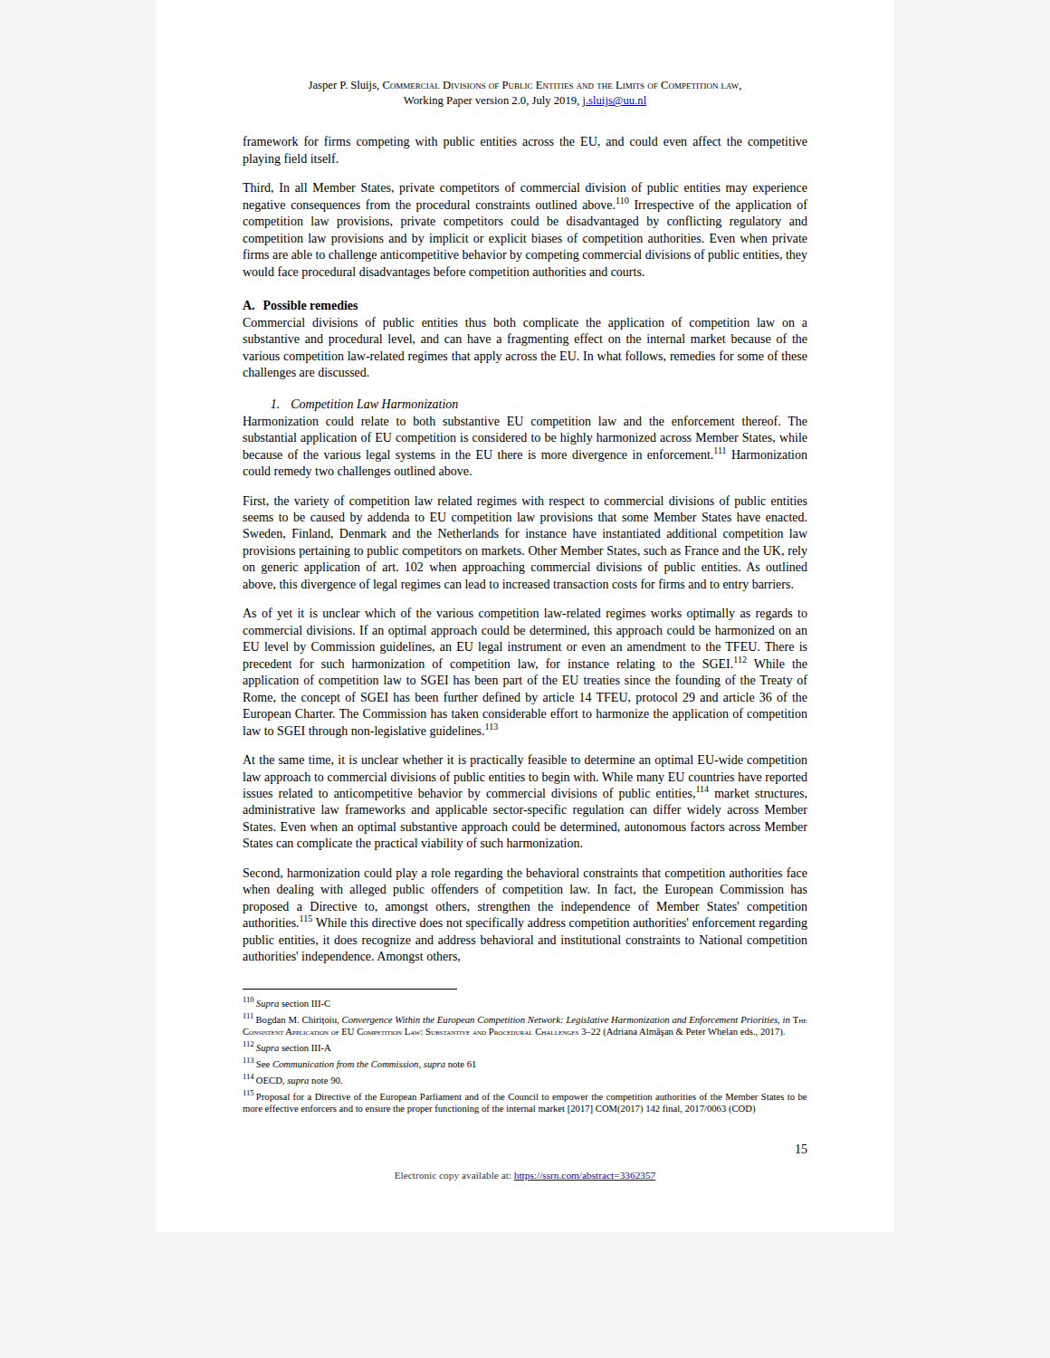Jasper P. Sluijs, Commercial Divisions of Public Entities and the Limits of Competition law,
Working Paper version 2.0, July 2019, j.sluijs@uu.nl
framework for firms competing with public entities across the EU, and could even affect the competitive playing field itself.
Third, In all Member States, private competitors of commercial division of public entities may experience negative consequences from the procedural constraints outlined above.110 Irrespective of the application of competition law provisions, private competitors could be disadvantaged by conflicting regulatory and competition law provisions and by implicit or explicit biases of competition authorities. Even when private firms are able to challenge anticompetitive behavior by competing commercial divisions of public entities, they would face procedural disadvantages before competition authorities and courts.
A. Possible remedies
Commercial divisions of public entities thus both complicate the application of competition law on a substantive and procedural level, and can have a fragmenting effect on the internal market because of the various competition law-related regimes that apply across the EU. In what follows, remedies for some of these challenges are discussed.
1. Competition Law Harmonization
Harmonization could relate to both substantive EU competition law and the enforcement thereof. The substantial application of EU competition is considered to be highly harmonized across Member States, while because of the various legal systems in the EU there is more divergence in enforcement.111 Harmonization could remedy two challenges outlined above.
First, the variety of competition law related regimes with respect to commercial divisions of public entities seems to be caused by addenda to EU competition law provisions that some Member States have enacted. Sweden, Finland, Denmark and the Netherlands for instance have instantiated additional competition law provisions pertaining to public competitors on markets. Other Member States, such as France and the UK, rely on generic application of art. 102 when approaching commercial divisions of public entities. As outlined above, this divergence of legal regimes can lead to increased transaction costs for firms and to entry barriers.
As of yet it is unclear which of the various competition law-related regimes works optimally as regards to commercial divisions. If an optimal approach could be determined, this approach could be harmonized on an EU level by Commission guidelines, an EU legal instrument or even an amendment to the TFEU. There is precedent for such harmonization of competition law, for instance relating to the SGEI.112 While the application of competition law to SGEI has been part of the EU treaties since the founding of the Treaty of Rome, the concept of SGEI has been further defined by article 14 TFEU, protocol 29 and article 36 of the European Charter. The Commission has taken considerable effort to harmonize the application of competition law to SGEI through non-legislative guidelines.113
At the same time, it is unclear whether it is practically feasible to determine an optimal EU-wide competition law approach to commercial divisions of public entities to begin with. While many EU countries have reported issues related to anticompetitive behavior by commercial divisions of public entities,114 market structures, administrative law frameworks and applicable sector-specific regulation can differ widely across Member States. Even when an optimal substantive approach could be determined, autonomous factors across Member States can complicate the practical viability of such harmonization.
Second, harmonization could play a role regarding the behavioral constraints that competition authorities face when dealing with alleged public offenders of competition law. In fact, the European Commission has proposed a Directive to, amongst others, strengthen the independence of Member States' competition authorities.115 While this directive does not specifically address competition authorities' enforcement regarding public entities, it does recognize and address behavioral and institutional constraints to National competition authorities' independence. Amongst others,
110 Supra section III-C
111 Bogdan M. Chirițoiu, Convergence Within the European Competition Network: Legislative Harmonization and Enforcement Priorities, in The Consistent Application of EU Competition Law: Substantive and Procedural Challenges 3–22 (Adriana Almăşan & Peter Whelan eds., 2017).
112 Supra section III-A
113 See Communication from the Commission, supra note 61
114 OECD, supra note 90.
115 Proposal for a Directive of the European Parliament and of the Council to empower the competition authorities of the Member States to be more effective enforcers and to ensure the proper functioning of the internal market [2017] COM(2017) 142 final, 2017/0063 (COD)
15
Electronic copy available at: https://ssrn.com/abstract=3362357